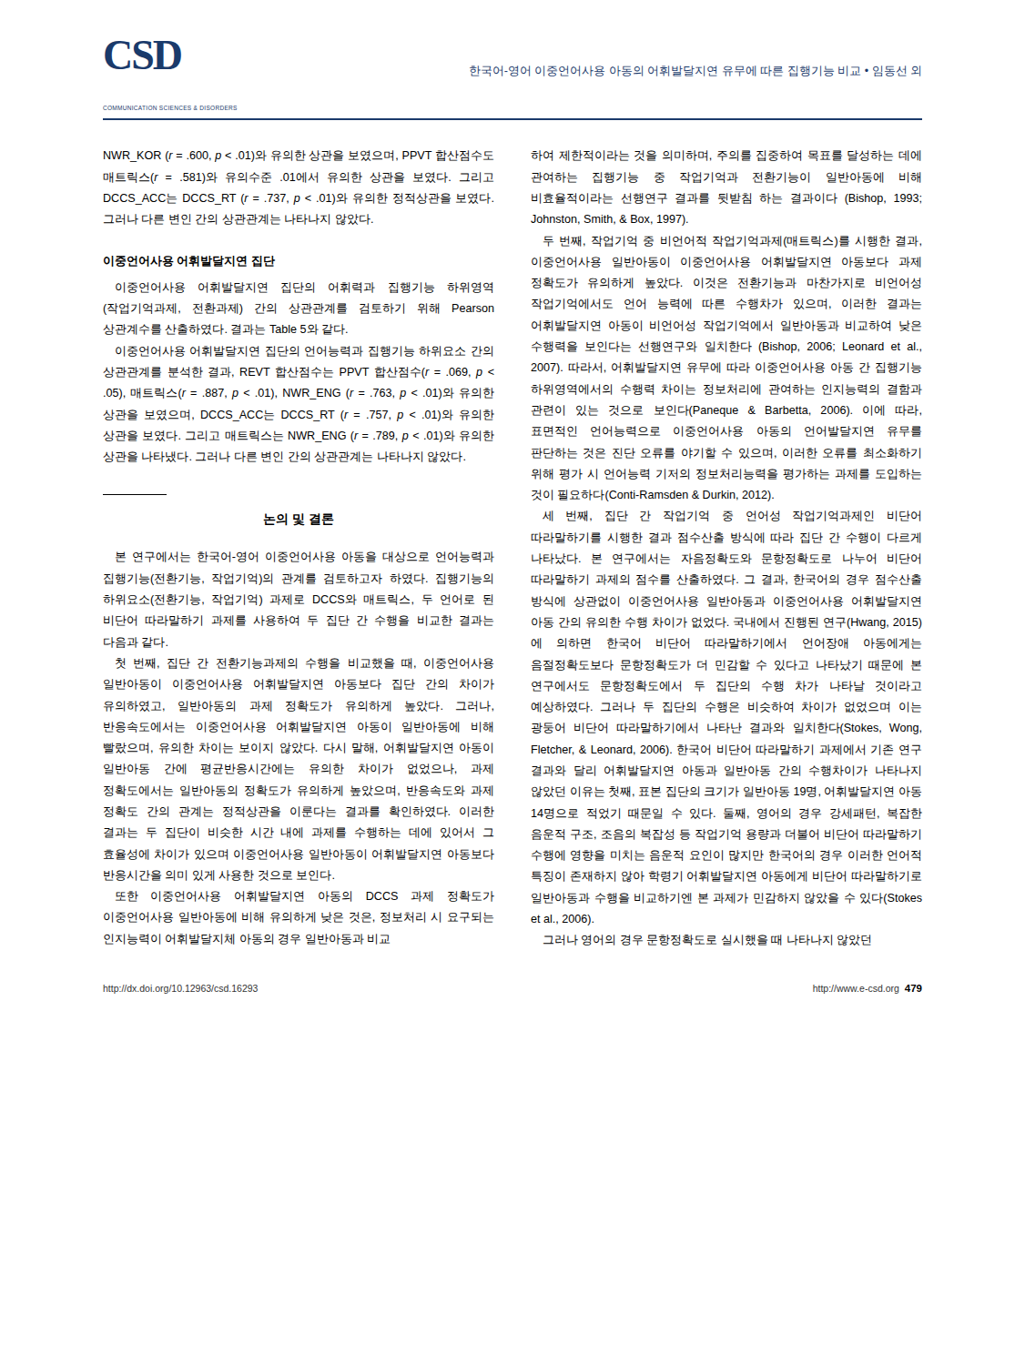CSD
COMMUNICATION SCIENCES & DISORDERS
한국어-영어 이중언어사용 아동의 어휘발달지연 유무에 따른 집행기능 비교 • 임동선 외
NWR_KOR (r = .600, p < .01)와 유의한 상관을 보였으며, PPVT 합산점수도 매트릭스(r = .581)와 유의수준 .01에서 유의한 상관을 보였다. 그리고 DCCS_ACC는 DCCS_RT (r = .737, p < .01)와 유의한 정적상관을 보였다. 그러나 다른 변인 간의 상관관계는 나타나지 않았다.
이중언어사용 어휘발달지연 집단
이중언어사용 어휘발달지연 집단의 어휘력과 집행기능 하위영역(작업기억과제, 전환과제) 간의 상관관계를 검토하기 위해 Pearson 상관계수를 산출하였다. 결과는 Table 5와 같다.
이중언어사용 어휘발달지연 집단의 언어능력과 집행기능 하위요소 간의 상관관계를 분석한 결과, REVT 합산점수는 PPVT 합산점수(r = .069, p < .05), 매트릭스(r = .887, p < .01), NWR_ENG (r = .763, p < .01)와 유의한 상관을 보였으며, DCCS_ACC는 DCCS_RT (r = .757, p < .01)와 유의한 상관을 보였다. 그리고 매트릭스는 NWR_ENG (r = .789, p < .01)와 유의한 상관을 나타냈다. 그러나 다른 변인 간의 상관관계는 나타나지 않았다.
논의 및 결론
본 연구에서는 한국어-영어 이중언어사용 아동을 대상으로 언어능력과 집행기능(전환기능, 작업기억)의 관계를 검토하고자 하였다. 집행기능의 하위요소(전환기능, 작업기억) 과제로 DCCS와 매트릭스, 두 언어로 된 비단어 따라말하기 과제를 사용하여 두 집단 간 수행을 비교한 결과는 다음과 같다.
첫 번째, 집단 간 전환기능과제의 수행을 비교했을 때, 이중언어사용 일반아동이 이중언어사용 어휘발달지연 아동보다 집단 간의 차이가 유의하였고, 일반아동의 과제 정확도가 유의하게 높았다. 그러나, 반응속도에서는 이중언어사용 어휘발달지연 아동이 일반아동에 비해 빨랐으며, 유의한 차이는 보이지 않았다. 다시 말해, 어휘발달지연 아동이 일반아동 간에 평균반응시간에는 유의한 차이가 없었으나, 과제 정확도에서는 일반아동의 정확도가 유의하게 높았으며, 반응속도와 과제 정확도 간의 관계는 정적상관을 이룬다는 결과를 확인하였다. 이러한 결과는 두 집단이 비슷한 시간 내에 과제를 수행하는 데에 있어서 그 효율성에 차이가 있으며 이중언어사용 일반아동이 어휘발달지연 아동보다 반응시간을 의미 있게 사용한 것으로 보인다.
또한 이중언어사용 어휘발달지연 아동의 DCCS 과제 정확도가 이중언어사용 일반아동에 비해 유의하게 낮은 것은, 정보처리 시 요구되는 인지능력이 어휘발달지체 아동의 경우 일반아동과 비교
하여 제한적이라는 것을 의미하며, 주의를 집중하여 목표를 달성하는 데에 관여하는 집행기능 중 작업기억과 전환기능이 일반아동에 비해 비효율적이라는 선행연구 결과를 뒷받침 하는 결과이다 (Bishop, 1993; Johnston, Smith, & Box, 1997).
두 번째, 작업기억 중 비언어적 작업기억과제(매트릭스)를 시행한 결과, 이중언어사용 일반아동이 이중언어사용 어휘발달지연 아동보다 과제 정확도가 유의하게 높았다. 이것은 전환기능과 마찬가지로 비언어성 작업기억에서도 언어 능력에 따른 수행차가 있으며, 이러한 결과는 어휘발달지연 아동이 비언어성 작업기억에서 일반아동과 비교하여 낮은 수행력을 보인다는 선행연구와 일치한다 (Bishop, 2006; Leonard et al., 2007). 따라서, 어휘발달지연 유무에 따라 이중언어사용 아동 간 집행기능 하위영역에서의 수행력 차이는 정보처리에 관여하는 인지능력의 결함과 관련이 있는 것으로 보인다(Paneque & Barbetta, 2006). 이에 따라, 표면적인 언어능력으로 이중언어사용 아동의 언어발달지연 유무를 판단하는 것은 진단 오류를 야기할 수 있으며, 이러한 오류를 최소화하기 위해 평가 시 언어능력 기저의 정보처리능력을 평가하는 과제를 도입하는 것이 필요하다(Conti-Ramsden & Durkin, 2012).
세 번째, 집단 간 작업기억 중 언어성 작업기억과제인 비단어 따라말하기를 시행한 결과 점수산출 방식에 따라 집단 간 수행이 다르게 나타났다. 본 연구에서는 자음정확도와 문항정확도로 나누어 비단어 따라말하기 과제의 점수를 산출하였다. 그 결과, 한국어의 경우 점수산출 방식에 상관없이 이중언어사용 일반아동과 이중언어사용 어휘발달지연 아동 간의 유의한 수행 차이가 없었다. 국내에서 진행된 연구(Hwang, 2015)에 의하면 한국어 비단어 따라말하기에서 언어장애 아동에게는 음절정확도보다 문항정확도가 더 민감할 수 있다고 나타났기 때문에 본 연구에서도 문항정확도에서 두 집단의 수행 차가 나타날 것이라고 예상하였다. 그러나 두 집단의 수행은 비슷하여 차이가 없었으며 이는 광둥어 비단어 따라말하기에서 나타난 결과와 일치한다(Stokes, Wong, Fletcher, & Leonard, 2006). 한국어 비단어 따라말하기 과제에서 기존 연구 결과와 달리 어휘발달지연 아동과 일반아동 간의 수행차이가 나타나지 않았던 이유는 첫째, 표본 집단의 크기가 일반아동 19명, 어휘발달지연 아동 14명으로 적었기 때문일 수 있다. 둘째, 영어의 경우 강세패턴, 복잡한 음운적 구조, 조음의 복잡성 등 작업기억 용량과 더불어 비단어 따라말하기 수행에 영향을 미치는 음운적 요인이 많지만 한국어의 경우 이러한 언어적 특징이 존재하지 않아 학령기 어휘발달지연 아동에게 비단어 따라말하기로 일반아동과 수행을 비교하기엔 본 과제가 민감하지 않았을 수 있다(Stokes et al., 2006).
그러나 영어의 경우 문항정확도로 실시했을 때 나타나지 않았던
http://dx.doi.org/10.12963/csd.16293
http://www.e-csd.org 479